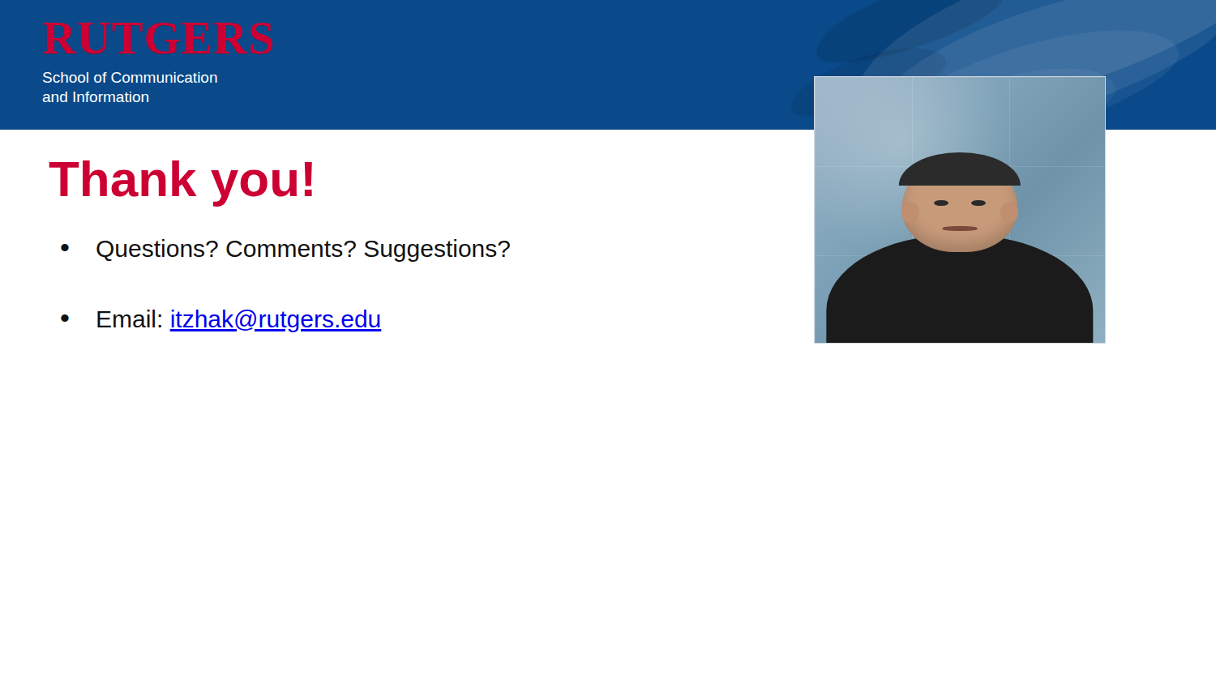RUTGERS
School of Communication
and Information
Thank you!
Questions? Comments? Suggestions?
Email: itzhak@rutgers.edu